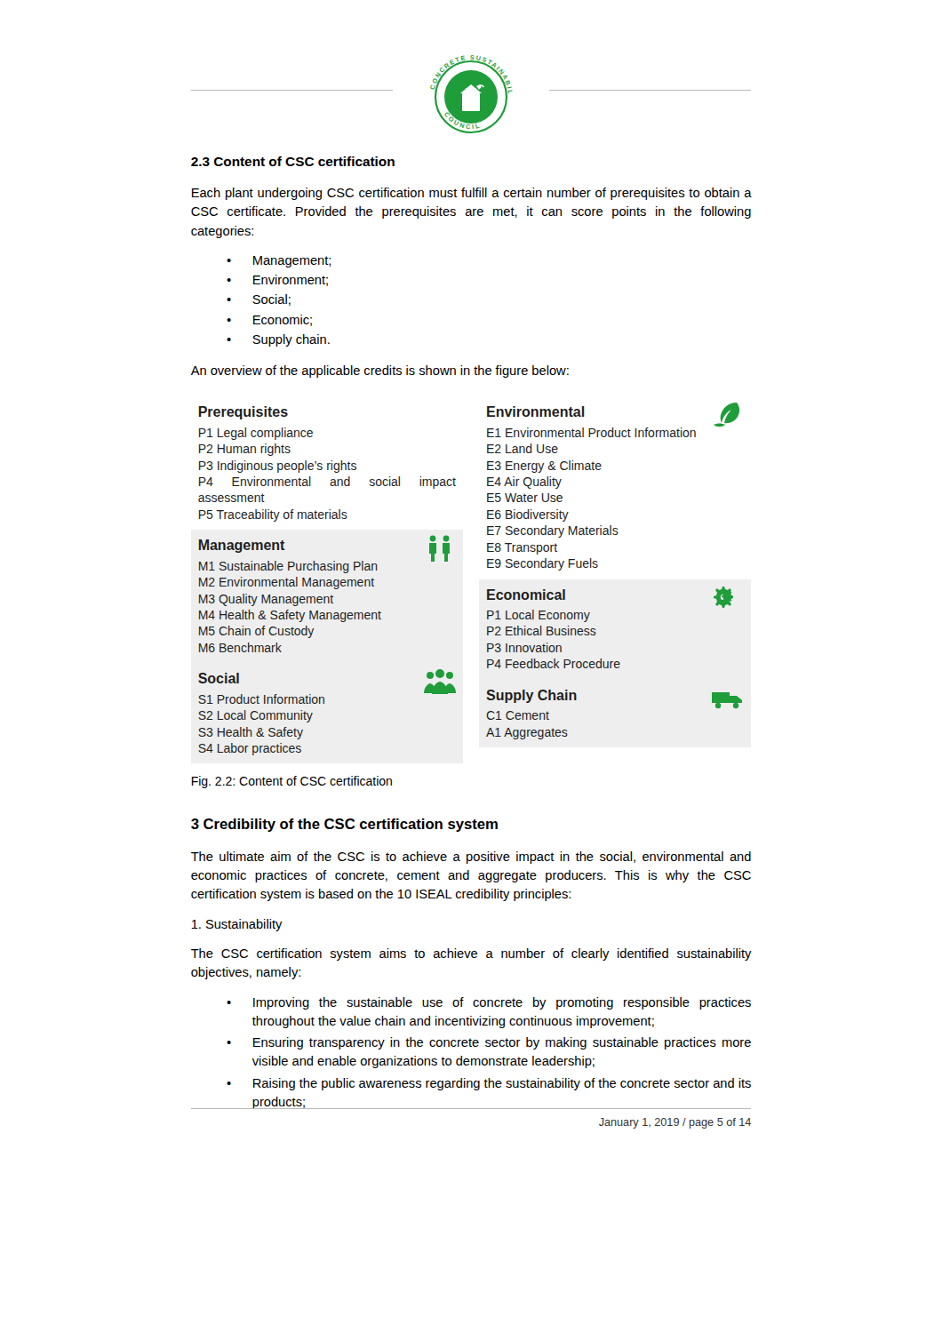CONCRETE SUSTAINABILITY COUNCIL
2.3 Content of CSC certification
Each plant undergoing CSC certification must fulfill a certain number of prerequisites to obtain a CSC certificate. Provided the prerequisites are met, it can score points in the following categories:
Management;
Environment;
Social;
Economic;
Supply chain.
An overview of the applicable credits is shown in the figure below:
Prerequisites
P1 Legal compliance
P2 Human rights
P3 Indiginous people’s rights
P4 Environmental and social impact assessment
P5 Traceability of materials
Management
M1 Sustainable Purchasing Plan
M2 Environmental Management
M3 Quality Management
M4 Health & Safety Management
M5 Chain of Custody
M6 Benchmark
Social
S1 Product Information
S2 Local Community
S3 Health & Safety
S4 Labor practices
Environmental
E1 Environmental Product Information
E2 Land Use
E3 Energy & Climate
E4 Air Quality
E5 Water Use
E6 Biodiversity
E7 Secondary Materials
E8 Transport
E9 Secondary Fuels
Economical
P1 Local Economy
P2 Ethical Business
P3 Innovation
P4 Feedback Procedure
Supply Chain
C1 Cement
A1 Aggregates
Fig. 2.2: Content of CSC certification
3 Credibility of the CSC certification system
The ultimate aim of the CSC is to achieve a positive impact in the social, environmental and economic practices of concrete, cement and aggregate producers. This is why the CSC certification system is based on the 10 ISEAL credibility principles:
1. Sustainability
The CSC certification system aims to achieve a number of clearly identified sustainability objectives, namely:
Improving the sustainable use of concrete by promoting responsible practices throughout the value chain and incentivizing continuous improvement;
Ensuring transparency in the concrete sector by making sustainable practices more visible and enable organizations to demonstrate leadership;
Raising the public awareness regarding the sustainability of the concrete sector and its products;
January 1, 2019 / page 5 of 14